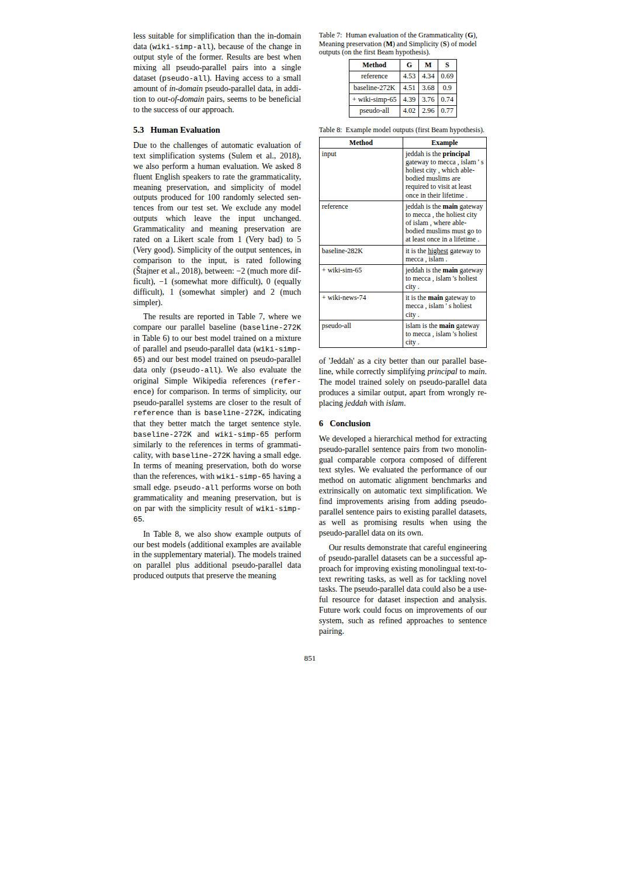less suitable for simplification than the in-domain data (wiki-simp-all), because of the change in output style of the former. Results are best when mixing all pseudo-parallel pairs into a single dataset (pseudo-all). Having access to a small amount of in-domain pseudo-parallel data, in addition to out-of-domain pairs, seems to be beneficial to the success of our approach.
5.3 Human Evaluation
Due to the challenges of automatic evaluation of text simplification systems (Sulem et al., 2018), we also perform a human evaluation. We asked 8 fluent English speakers to rate the grammaticality, meaning preservation, and simplicity of model outputs produced for 100 randomly selected sentences from our test set. We exclude any model outputs which leave the input unchanged. Grammaticality and meaning preservation are rated on a Likert scale from 1 (Very bad) to 5 (Very good). Simplicity of the output sentences, in comparison to the input, is rated following (Štajner et al., 2018), between: −2 (much more difficult), −1 (somewhat more difficult), 0 (equally difficult), 1 (somewhat simpler) and 2 (much simpler).
The results are reported in Table 7, where we compare our parallel baseline (baseline-272K in Table 6) to our best model trained on a mixture of parallel and pseudo-parallel data (wiki-simp-65) and our best model trained on pseudo-parallel data only (pseudo-all). We also evaluate the original Simple Wikipedia references (reference) for comparison. In terms of simplicity, our pseudo-parallel systems are closer to the result of reference than is baseline-272K, indicating that they better match the target sentence style. baseline-272K and wiki-simp-65 perform similarly to the references in terms of grammaticality, with baseline-272K having a small edge. In terms of meaning preservation, both do worse than the references, with wiki-simp-65 having a small edge. pseudo-all performs worse on both grammaticality and meaning preservation, but is on par with the simplicity result of wiki-simp-65.
In Table 8, we also show example outputs of our best models (additional examples are available in the supplementary material). The models trained on parallel plus additional pseudo-parallel data produced outputs that preserve the meaning
Table 7: Human evaluation of the Grammaticality (G), Meaning preservation (M) and Simplicity (S) of model outputs (on the first Beam hypothesis).
| Method | G | M | S |
| --- | --- | --- | --- |
| reference | 4.53 | 4.34 | 0.69 |
| baseline-272K | 4.51 | 3.68 | 0.9 |
| + wiki-simp-65 | 4.39 | 3.76 | 0.74 |
| pseudo-all | 4.02 | 2.96 | 0.77 |
Table 8: Example model outputs (first Beam hypothesis).
| Method | Example |
| --- | --- |
| input | jeddah is the principal gateway to mecca , islam ' s holiest city , which able-bodied muslims are required to visit at least once in their lifetime . |
| reference | jeddah is the main gateway to mecca , the holiest city of islam , where able-bodied muslims must go to at least once in a lifetime . |
| baseline-282K | it is the highest gateway to mecca , islam . |
| + wiki-sim-65 | jeddah is the main gateway to mecca , islam 's holiest city . |
| + wiki-news-74 | it is the main gateway to mecca , islam ' s holiest city . |
| pseudo-all | islam is the main gateway to mecca , islam 's holiest city . |
of 'Jeddah' as a city better than our parallel baseline, while correctly simplifying principal to main. The model trained solely on pseudo-parallel data produces a similar output, apart from wrongly replacing jeddah with islam.
6 Conclusion
We developed a hierarchical method for extracting pseudo-parallel sentence pairs from two monolingual comparable corpora composed of different text styles. We evaluated the performance of our method on automatic alignment benchmarks and extrinsically on automatic text simplification. We find improvements arising from adding pseudo-parallel sentence pairs to existing parallel datasets, as well as promising results when using the pseudo-parallel data on its own.
Our results demonstrate that careful engineering of pseudo-parallel datasets can be a successful approach for improving existing monolingual text-to-text rewriting tasks, as well as for tackling novel tasks. The pseudo-parallel data could also be a useful resource for dataset inspection and analysis. Future work could focus on improvements of our system, such as refined approaches to sentence pairing.
851